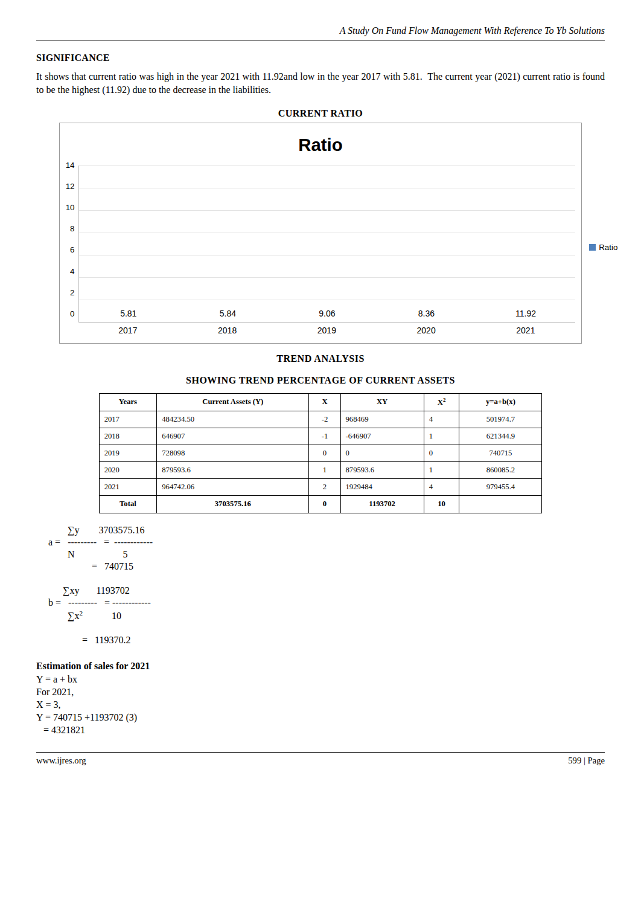A Study On Fund Flow Management With Reference To Yb Solutions
SIGNIFICANCE
It shows that current ratio was high in the year 2021 with 11.92and low in the year 2017 with 5.81. The current year (2021) current ratio is found to be the highest (11.92) due to the decrease in the liabilities.
CURRENT RATIO
Ratio
14 12 10 8 6 4 2 0
5.81
5.84
9.06
8.36
11.92
2017 2018 2019 2020 2021
Ratio
TREND ANALYSIS
SHOWING TREND PERCENTAGE OF CURRENT ASSETS
| Years | Current Assets (Y) | X | XY | X 2 | y=a+b(x) |
| --- | --- | --- | --- | --- | --- |
| 2017 | 484234.50 | -2 | 968469 | 4 | 501974.7 |
| 2018 | 646907 | -1 | -646907 | 1 | 621344.9 |
| 2019 | 728098 | 0 | 0 | 0 | 740715 |
| 2020 | 879593.6 | 1 | 879593.6 | 1 | 860085.2 |
| 2021 | 964742.06 | 2 | 1929484 | 4 | 979455.4 |
| Total | 3703575.16 | 0 | 1193702 | 10 | |
∑y 3703575.16
a = --------- = ------------
N 5
= 740715
∑xy 1193702
b = --------- = ------------
∑x2 10
= 119370.2
Estimation of sales for 2021
Y = a + bx
For 2021,
X = 3,
Y = 740715 +1193702 (3)
= 4321821
www.ijres.org 599 | Page